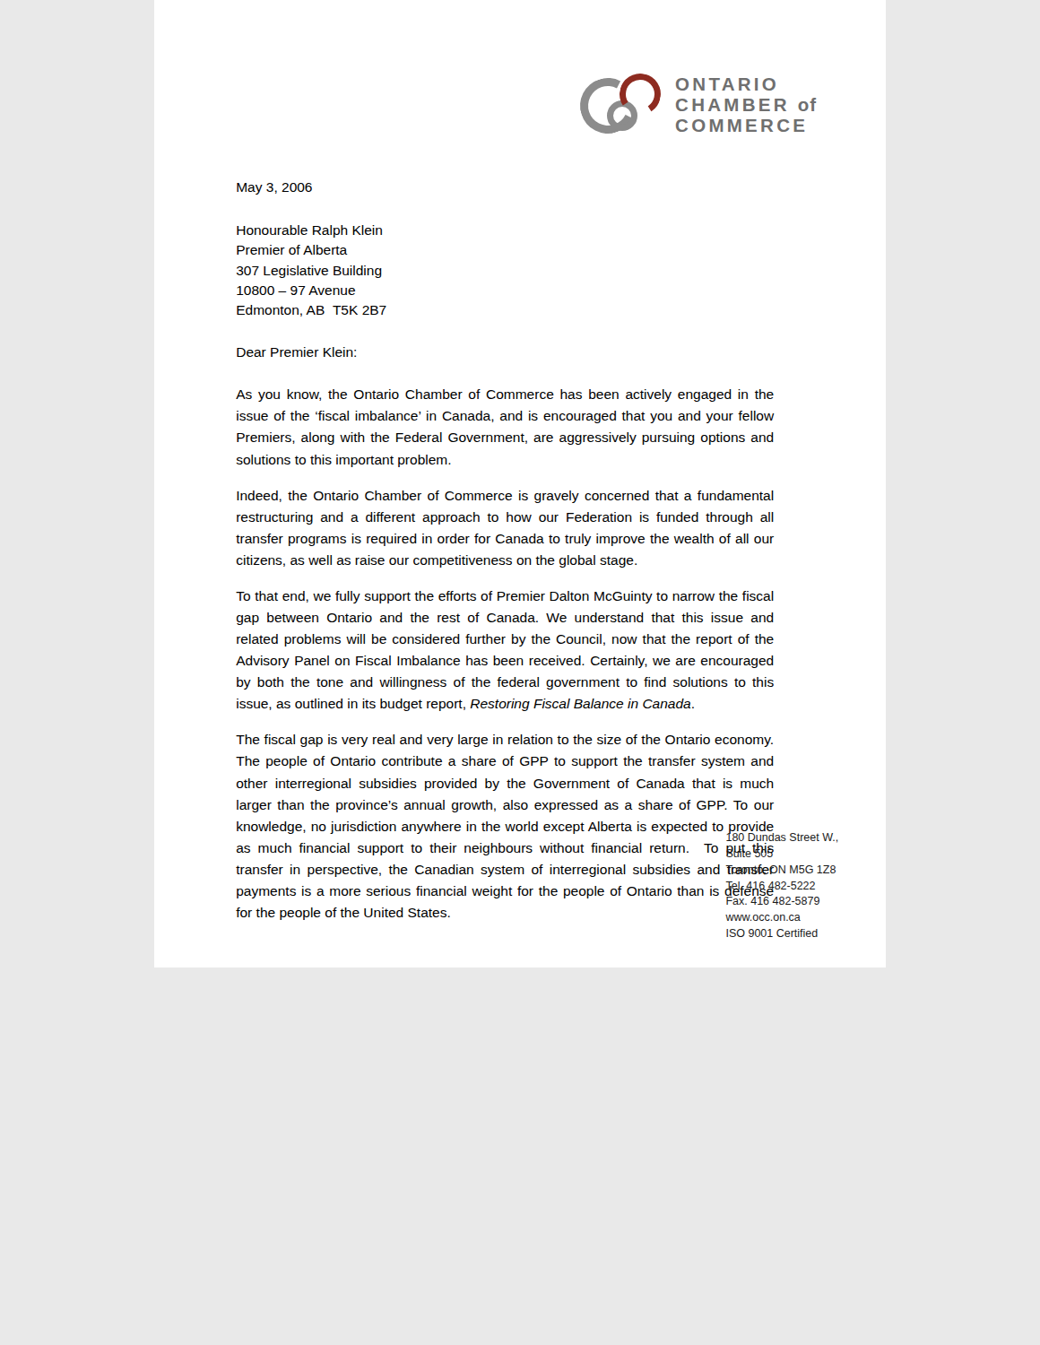Ontario
Chamber of
Commerce
May 3, 2006
Honourable Ralph Klein
Premier of Alberta
307 Legislative Building
10800 – 97 Avenue
Edmonton, AB T5K 2B7
Dear Premier Klein:
As you know, the Ontario Chamber of Commerce has been actively engaged in the issue of the ‘fiscal imbalance’ in Canada, and is encouraged that you and your fellow Premiers, along with the Federal Government, are aggressively pursuing options and solutions to this important problem.
Indeed, the Ontario Chamber of Commerce is gravely concerned that a fundamental restructuring and a different approach to how our Federation is funded through all transfer programs is required in order for Canada to truly improve the wealth of all our citizens, as well as raise our competitiveness on the global stage.
To that end, we fully support the efforts of Premier Dalton McGuinty to narrow the fiscal gap between Ontario and the rest of Canada. We understand that this issue and related problems will be considered further by the Council, now that the report of the Advisory Panel on Fiscal Imbalance has been received. Certainly, we are encouraged by both the tone and willingness of the federal government to find solutions to this issue, as outlined in its budget report, Restoring Fiscal Balance in Canada.
The fiscal gap is very real and very large in relation to the size of the Ontario economy. The people of Ontario contribute a share of GPP to support the transfer system and other interregional subsidies provided by the Government of Canada that is much larger than the province’s annual growth, also expressed as a share of GPP. To our knowledge, no jurisdiction anywhere in the world except Alberta is expected to provide as much financial support to their neighbours without financial return. To put this transfer in perspective, the Canadian system of interregional subsidies and transfer payments is a more serious financial weight for the people of Ontario than is defense for the people of the United States.
180 Dundas Street W.,
Suite 505
Toronto, ON M5G 1Z8
Tel. 416 482-5222
Fax. 416 482-5879
www.occ.on.ca
ISO 9001 Certified